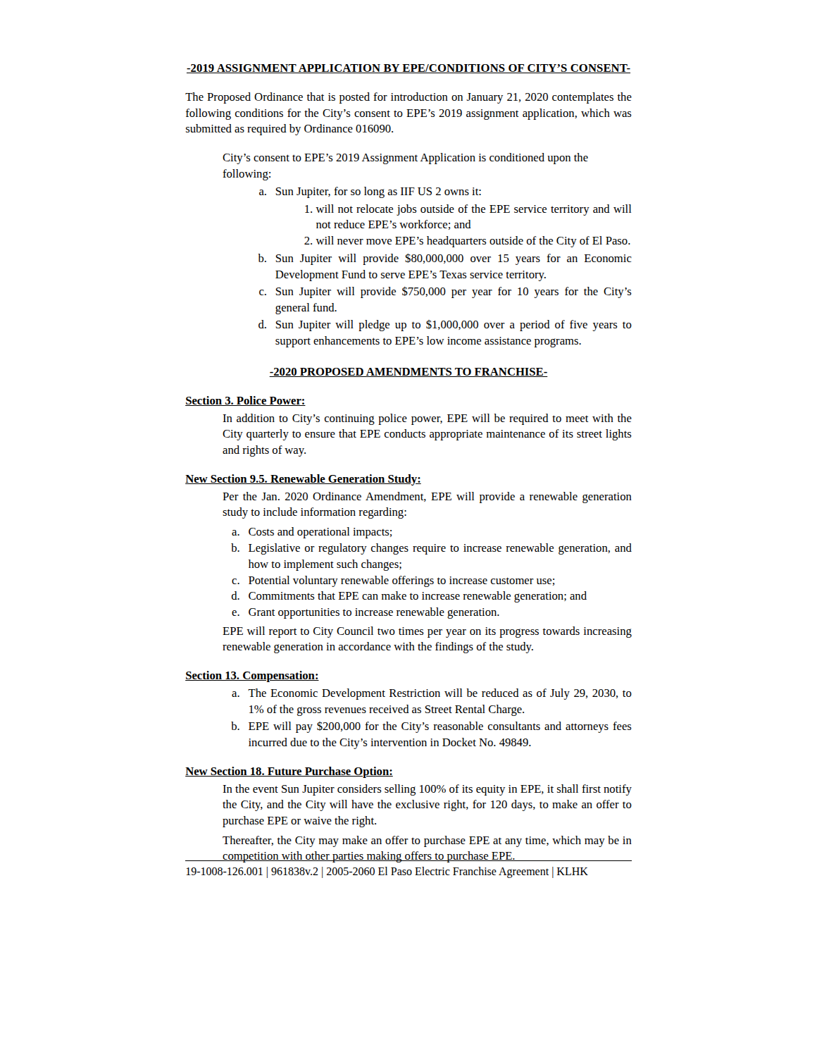-2019 ASSIGNMENT APPLICATION BY EPE/CONDITIONS OF CITY’S CONSENT-
The Proposed Ordinance that is posted for introduction on January 21, 2020 contemplates the following conditions for the City’s consent to EPE’s 2019 assignment application, which was submitted as required by Ordinance 016090.
City’s consent to EPE’s 2019 Assignment Application is conditioned upon the following:
Sun Jupiter, for so long as IIF US 2 owns it:
will not relocate jobs outside of the EPE service territory and will not reduce EPE’s workforce; and
will never move EPE’s headquarters outside of the City of El Paso.
Sun Jupiter will provide $80,000,000 over 15 years for an Economic Development Fund to serve EPE’s Texas service territory.
Sun Jupiter will provide $750,000 per year for 10 years for the City’s general fund.
Sun Jupiter will pledge up to $1,000,000 over a period of five years to support enhancements to EPE’s low income assistance programs.
-2020 PROPOSED AMENDMENTS TO FRANCHISE-
Section 3. Police Power:
In addition to City’s continuing police power, EPE will be required to meet with the City quarterly to ensure that EPE conducts appropriate maintenance of its street lights and rights of way.
New Section 9.5. Renewable Generation Study:
Per the Jan. 2020 Ordinance Amendment, EPE will provide a renewable generation study to include information regarding:
Costs and operational impacts;
Legislative or regulatory changes require to increase renewable generation, and how to implement such changes;
Potential voluntary renewable offerings to increase customer use;
Commitments that EPE can make to increase renewable generation; and
Grant opportunities to increase renewable generation.
EPE will report to City Council two times per year on its progress towards increasing renewable generation in accordance with the findings of the study.
Section 13. Compensation:
The Economic Development Restriction will be reduced as of July 29, 2030, to 1% of the gross revenues received as Street Rental Charge.
EPE will pay $200,000 for the City’s reasonable consultants and attorneys fees incurred due to the City’s intervention in Docket No. 49849.
New Section 18. Future Purchase Option:
In the event Sun Jupiter considers selling 100% of its equity in EPE, it shall first notify the City, and the City will have the exclusive right, for 120 days, to make an offer to purchase EPE or waive the right.
Thereafter, the City may make an offer to purchase EPE at any time, which may be in competition with other parties making offers to purchase EPE.
19-1008-126.001 | 961838v.2 | 2005-2060 El Paso Electric Franchise Agreement | KLHK